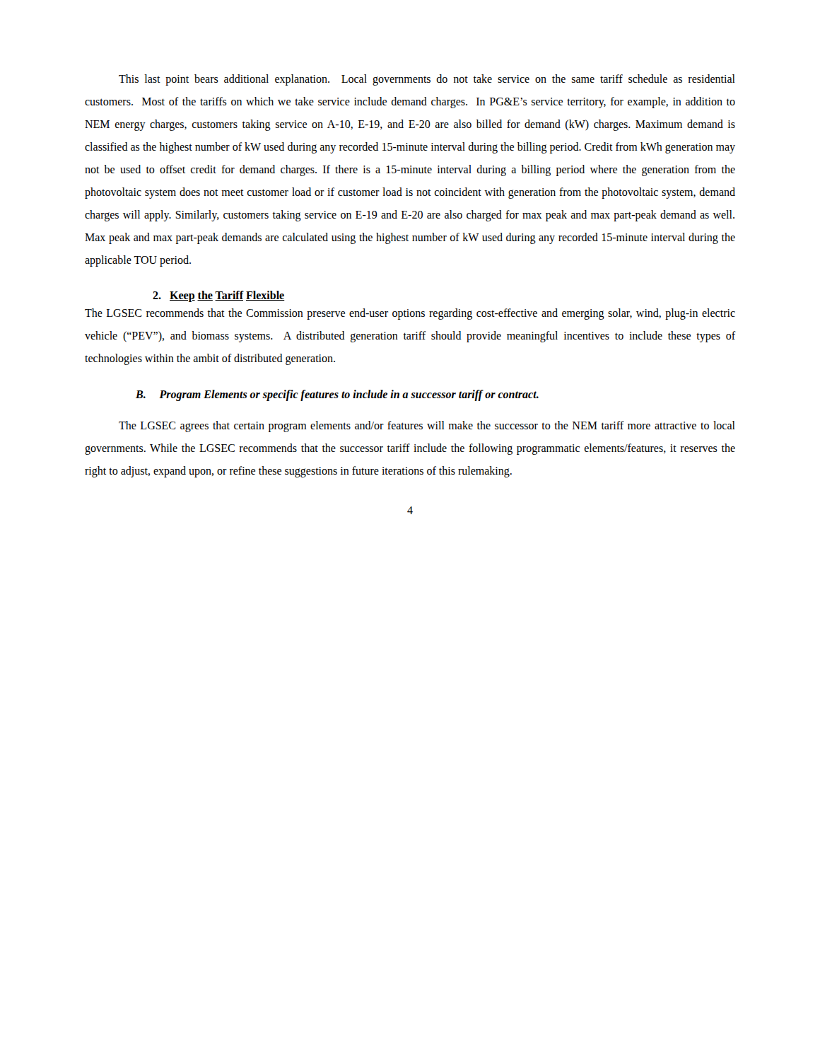This last point bears additional explanation. Local governments do not take service on the same tariff schedule as residential customers. Most of the tariffs on which we take service include demand charges. In PG&E’s service territory, for example, in addition to NEM energy charges, customers taking service on A-10, E-19, and E-20 are also billed for demand (kW) charges. Maximum demand is classified as the highest number of kW used during any recorded 15-minute interval during the billing period. Credit from kWh generation may not be used to offset credit for demand charges. If there is a 15-minute interval during a billing period where the generation from the photovoltaic system does not meet customer load or if customer load is not coincident with generation from the photovoltaic system, demand charges will apply. Similarly, customers taking service on E-19 and E-20 are also charged for max peak and max part-peak demand as well. Max peak and max part-peak demands are calculated using the highest number of kW used during any recorded 15-minute interval during the applicable TOU period.
2. Keep the Tariff Flexible
The LGSEC recommends that the Commission preserve end-user options regarding cost-effective and emerging solar, wind, plug-in electric vehicle (“PEV”), and biomass systems. A distributed generation tariff should provide meaningful incentives to include these types of technologies within the ambit of distributed generation.
B. Program Elements or specific features to include in a successor tariff or contract.
The LGSEC agrees that certain program elements and/or features will make the successor to the NEM tariff more attractive to local governments. While the LGSEC recommends that the successor tariff include the following programmatic elements/features, it reserves the right to adjust, expand upon, or refine these suggestions in future iterations of this rulemaking.
4